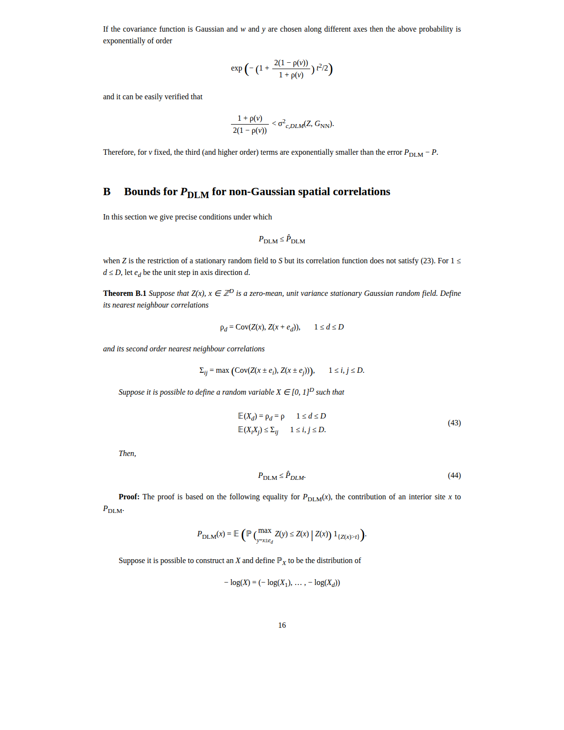If the covariance function is Gaussian and w and y are chosen along different axes then the above probability is exponentially of order
exp (− (1 + 2(1 − ρ(v)) 1 + ρ(v)) t2/2)
and it can be easily verified that
1 + ρ(v) 2(1 − ρ(v)) < σ2c,DLM(Z, GNN).
Therefore, for v fixed, the third (and higher order) terms are exponentially smaller than the error PDLM − P.
BBounds for PDLM for non-Gaussian spatial correlations
In this section we give precise conditions under which
PDLM ≤ P̂DLM
when Z is the restriction of a stationary random field to S but its correlation function does not satisfy (23). For 1 ≤ d ≤ D, let ed be the unit step in axis direction d.
Theorem B.1 Suppose that Z(x), x ∈ ℤD is a zero-mean, unit variance stationary Gaussian random field. Define its nearest neighbour correlations
ρd = Cov(Z(x), Z(x + ed)), 1 ≤ d ≤ D
and its second order nearest neighbour correlations
Σij = max (Cov(Z(x ± ei), Z(x ± ej))), 1 ≤ i, j ≤ D.
Suppose it is possible to define a random variable X ∈ [0, 1]D such that
𝔼(Xd) = ρd = ρ 1 ≤ d ≤ D
𝔼(XiXj) ≤ Σij 1 ≤ i, j ≤ D.
(43)
Then,
PDLM ≤ P̂DLM. (44)
Proof: The proof is based on the following equality for PDLM(x), the contribution of an interior site x to PDLM.
PDLM(x) = 𝔼 (ℙ (max y=x±ed Z(y) ≤ Z(x)|Z(x)) 1{Z(x)>t}).
Suppose it is possible to construct an X and define ℙX to be the distribution of
− log(X) = (− log(X1), … , − log(Xd))
16